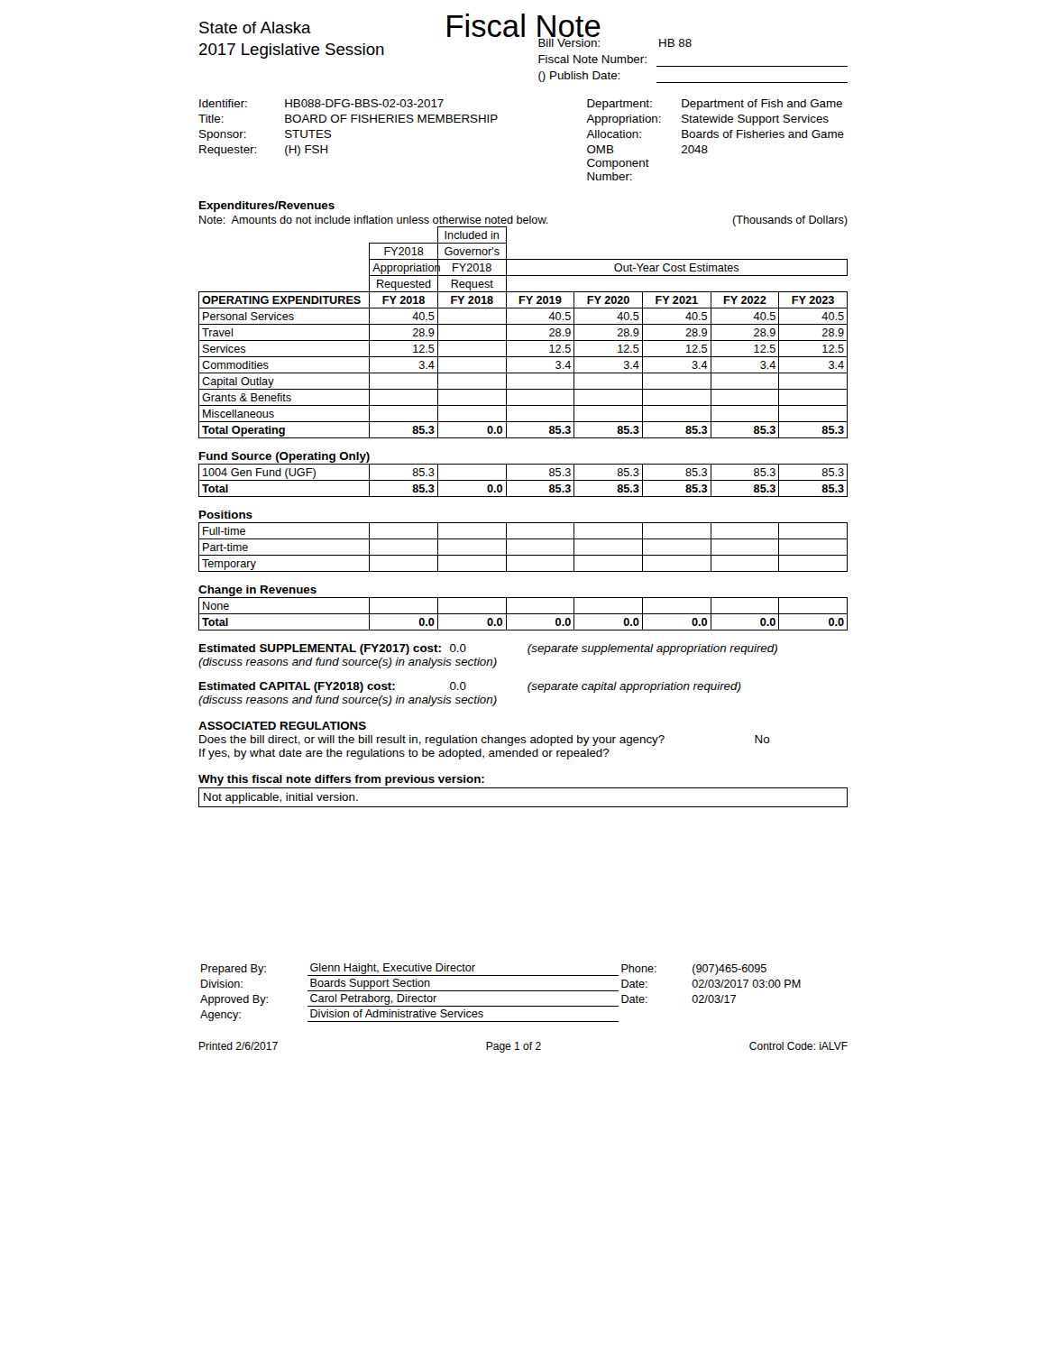Fiscal Note
State of Alaska
2017 Legislative Session
| Bill Version: | HB 88 |
| Fiscal Note Number: | |
| () Publish Date: | |
| Identifier: | HB088-DFG-BBS-02-03-2017 |
| Title: | BOARD OF FISHERIES MEMBERSHIP |
| Sponsor: | STUTES |
| Requester: | (H) FSH |
| Department: | Department of Fish and Game |
| Appropriation: | Statewide Support Services |
| Allocation: | Boards of Fisheries and Game |
| OMB Component Number: | 2048 |
Expenditures/Revenues
Note: Amounts do not include inflation unless otherwise noted below. (Thousands of Dollars)
| | | Included in | | | | | |
| | FY2018 | Governor's | | | | | |
| | Appropriation | FY2018 | Out-Year Cost Estimates |
| | Requested | Request | | | | | |
| OPERATING EXPENDITURES | FY 2018 | FY 2018 | FY 2019 | FY 2020 | FY 2021 | FY 2022 | FY 2023 |
| Personal Services | 40.5 | | 40.5 | 40.5 | 40.5 | 40.5 | 40.5 |
| Travel | 28.9 | | 28.9 | 28.9 | 28.9 | 28.9 | 28.9 |
| Services | 12.5 | | 12.5 | 12.5 | 12.5 | 12.5 | 12.5 |
| Commodities | 3.4 | | 3.4 | 3.4 | 3.4 | 3.4 | 3.4 |
| Capital Outlay | | | | | | | |
| Grants & Benefits | | | | | | | |
| Miscellaneous | | | | | | | |
| Total Operating | 85.3 | 0.0 | 85.3 | 85.3 | 85.3 | 85.3 | 85.3 |
Fund Source (Operating Only)
| 1004 Gen Fund (UGF) | 85.3 | | 85.3 | 85.3 | 85.3 | 85.3 | 85.3 |
| Total | 85.3 | 0.0 | 85.3 | 85.3 | 85.3 | 85.3 | 85.3 |
Positions
| Full-time | | | | | | | |
| Part-time | | | | | | | |
| Temporary | | | | | | | |
Change in Revenues
| None | | | | | | | |
| Total | 0.0 | 0.0 | 0.0 | 0.0 | 0.0 | 0.0 | 0.0 |
Estimated SUPPLEMENTAL (FY2017) cost: 0.0 (separate supplemental appropriation required)
(discuss reasons and fund source(s) in analysis section)
Estimated CAPITAL (FY2018) cost: 0.0 (separate capital appropriation required)
(discuss reasons and fund source(s) in analysis section)
ASSOCIATED REGULATIONS
Does the bill direct, or will the bill result in, regulation changes adopted by your agency? No
If yes, by what date are the regulations to be adopted, amended or repealed?
Why this fiscal note differs from previous version:
Not applicable, initial version.
| Prepared By: | Glenn Haight, Executive Director | Phone: | (907)465-6095 |
| Division: | Boards Support Section | Date: | 02/03/2017 03:00 PM |
| Approved By: | Carol Petraborg, Director | Date: | 02/03/17 |
| Agency: | Division of Administrative Services | | |
Printed 2/6/2017 Page 1 of 2 Control Code: iALVF